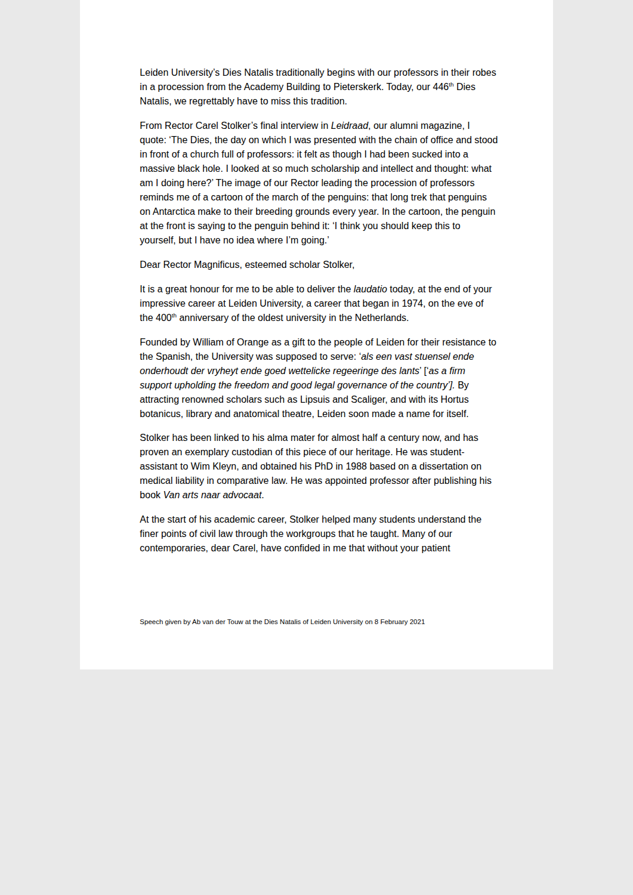Leiden University’s Dies Natalis traditionally begins with our professors in their robes in a procession from the Academy Building to Pieterskerk. Today, our 446th Dies Natalis, we regrettably have to miss this tradition.
From Rector Carel Stolker’s final interview in Leidraad, our alumni magazine, I quote: ‘The Dies, the day on which I was presented with the chain of office and stood in front of a church full of professors: it felt as though I had been sucked into a massive black hole. I looked at so much scholarship and intellect and thought: what am I doing here?’ The image of our Rector leading the procession of professors reminds me of a cartoon of the march of the penguins: that long trek that penguins on Antarctica make to their breeding grounds every year. In the cartoon, the penguin at the front is saying to the penguin behind it: ‘I think you should keep this to yourself, but I have no idea where I’m going.’
Dear Rector Magnificus, esteemed scholar Stolker,
It is a great honour for me to be able to deliver the laudatio today, at the end of your impressive career at Leiden University, a career that began in 1974, on the eve of the 400th anniversary of the oldest university in the Netherlands.
Founded by William of Orange as a gift to the people of Leiden for their resistance to the Spanish, the University was supposed to serve: ‘als een vast stuensel ende onderhoudt der vryheyt ende goed wettelicke regeeringe des lants’ [‘as a firm support upholding the freedom and good legal governance of the country’]. By attracting renowned scholars such as Lipsuis and Scaliger, and with its Hortus botanicus, library and anatomical theatre, Leiden soon made a name for itself.
Stolker has been linked to his alma mater for almost half a century now, and has proven an exemplary custodian of this piece of our heritage. He was student-assistant to Wim Kleyn, and obtained his PhD in 1988 based on a dissertation on medical liability in comparative law. He was appointed professor after publishing his book Van arts naar advocaat.
At the start of his academic career, Stolker helped many students understand the finer points of civil law through the workgroups that he taught. Many of our contemporaries, dear Carel, have confided in me that without your patient
Speech given by Ab van der Touw at the Dies Natalis of Leiden University on 8 February 2021